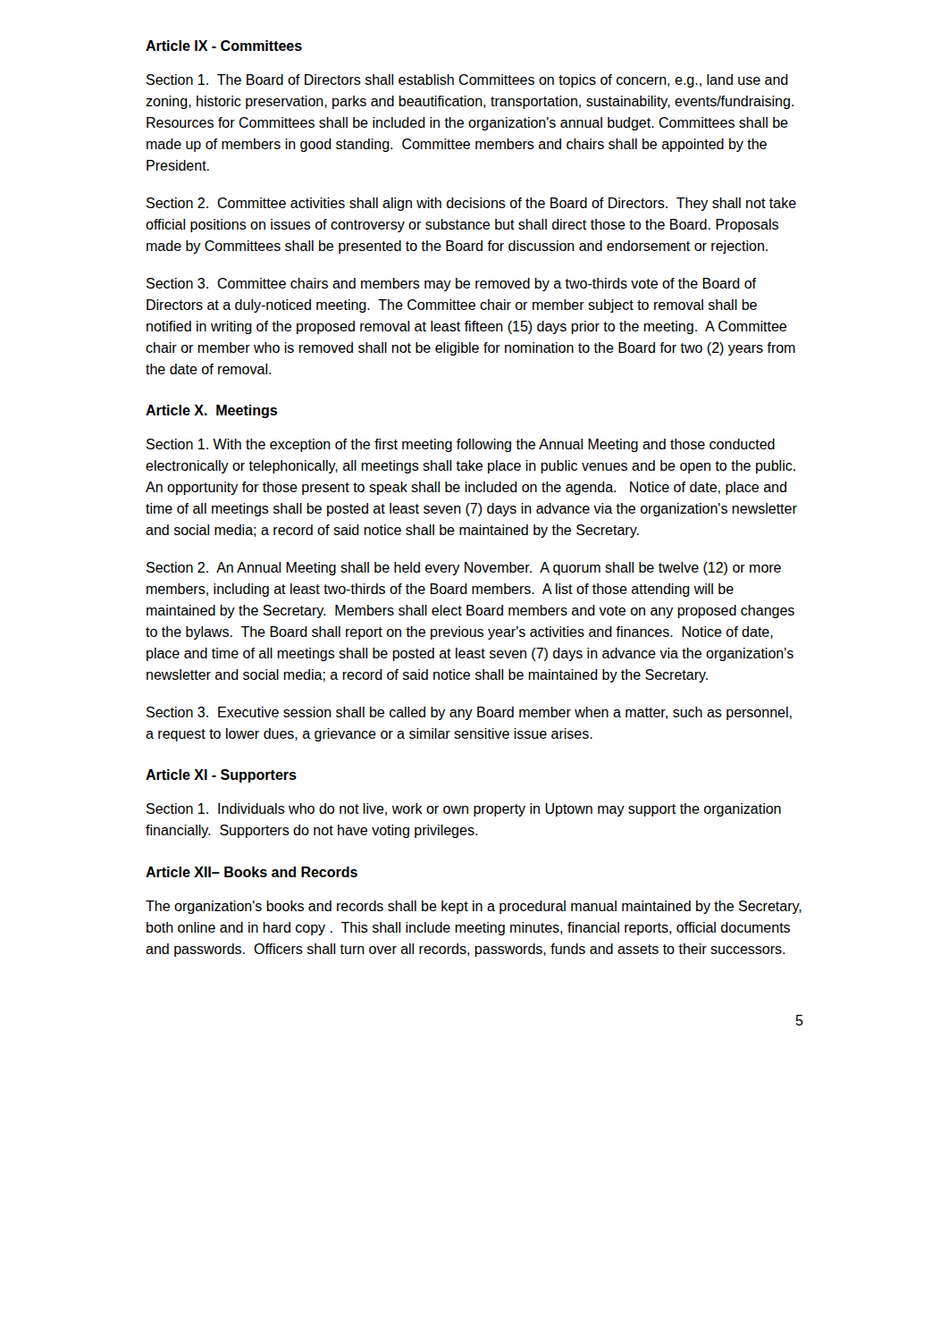Article IX - Committees
Section 1. The Board of Directors shall establish Committees on topics of concern, e.g., land use and zoning, historic preservation, parks and beautification, transportation, sustainability, events/fundraising. Resources for Committees shall be included in the organization's annual budget. Committees shall be made up of members in good standing. Committee members and chairs shall be appointed by the President.
Section 2. Committee activities shall align with decisions of the Board of Directors. They shall not take official positions on issues of controversy or substance but shall direct those to the Board. Proposals made by Committees shall be presented to the Board for discussion and endorsement or rejection.
Section 3. Committee chairs and members may be removed by a two-thirds vote of the Board of Directors at a duly-noticed meeting. The Committee chair or member subject to removal shall be notified in writing of the proposed removal at least fifteen (15) days prior to the meeting. A Committee chair or member who is removed shall not be eligible for nomination to the Board for two (2) years from the date of removal.
Article X. Meetings
Section 1. With the exception of the first meeting following the Annual Meeting and those conducted electronically or telephonically, all meetings shall take place in public venues and be open to the public. An opportunity for those present to speak shall be included on the agenda. Notice of date, place and time of all meetings shall be posted at least seven (7) days in advance via the organization's newsletter and social media; a record of said notice shall be maintained by the Secretary.
Section 2. An Annual Meeting shall be held every November. A quorum shall be twelve (12) or more members, including at least two-thirds of the Board members. A list of those attending will be maintained by the Secretary. Members shall elect Board members and vote on any proposed changes to the bylaws. The Board shall report on the previous year's activities and finances. Notice of date, place and time of all meetings shall be posted at least seven (7) days in advance via the organization's newsletter and social media; a record of said notice shall be maintained by the Secretary.
Section 3. Executive session shall be called by any Board member when a matter, such as personnel, a request to lower dues, a grievance or a similar sensitive issue arises.
Article XI - Supporters
Section 1. Individuals who do not live, work or own property in Uptown may support the organization financially. Supporters do not have voting privileges.
Article XII– Books and Records
The organization's books and records shall be kept in a procedural manual maintained by the Secretary, both online and in hard copy . This shall include meeting minutes, financial reports, official documents and passwords. Officers shall turn over all records, passwords, funds and assets to their successors.
5